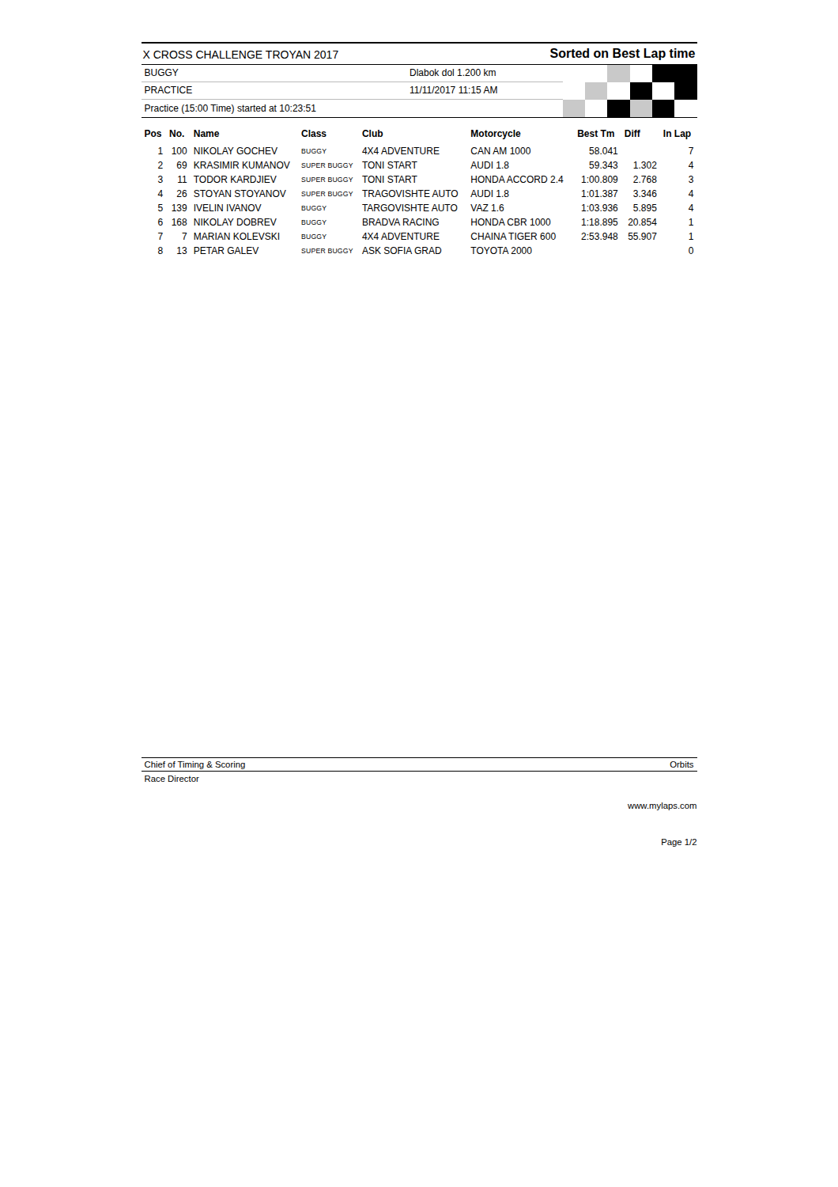X CROSS CHALLENGE TROYAN 2017
Sorted on Best Lap time
BUGGY
Dlabok dol 1.200 km
PRACTICE
11/11/2017 11:15 AM
Practice (15:00 Time) started at 10:23:51
| Pos | No. | Name | Class | Club | Motorcycle | Best Tm | Diff | In Lap |
| --- | --- | --- | --- | --- | --- | --- | --- | --- |
| 1 | 100 | NIKOLAY GOCHEV | BUGGY | 4X4 ADVENTURE | CAN AM 1000 | 58.041 | | 7 |
| 2 | 69 | KRASIMIR KUMANOV | SUPER BUGGY | TONI START | AUDI 1.8 | 59.343 | 1.302 | 4 |
| 3 | 11 | TODOR KARDJIEV | SUPER BUGGY | TONI START | HONDA ACCORD 2.4 | 1:00.809 | 2.768 | 3 |
| 4 | 26 | STOYAN STOYANOV | SUPER BUGGY | TRAGOVISHTE AUTO | AUDI 1.8 | 1:01.387 | 3.346 | 4 |
| 5 | 139 | IVELIN IVANOV | BUGGY | TARGOVISHTE AUTO | VAZ 1.6 | 1:03.936 | 5.895 | 4 |
| 6 | 168 | NIKOLAY DOBREV | BUGGY | BRADVA RACING | HONDA CBR 1000 | 1:18.895 | 20.854 | 1 |
| 7 | 7 | MARIAN KOLEVSKI | BUGGY | 4X4 ADVENTURE | CHAINA TIGER 600 | 2:53.948 | 55.907 | 1 |
| 8 | 13 | PETAR GALEV | SUPER BUGGY | ASK SOFIA GRAD | TOYOTA 2000 | | | 0 |
Chief of Timing & Scoring
Orbits
Race Director
www.mylaps.com
Page 1/2